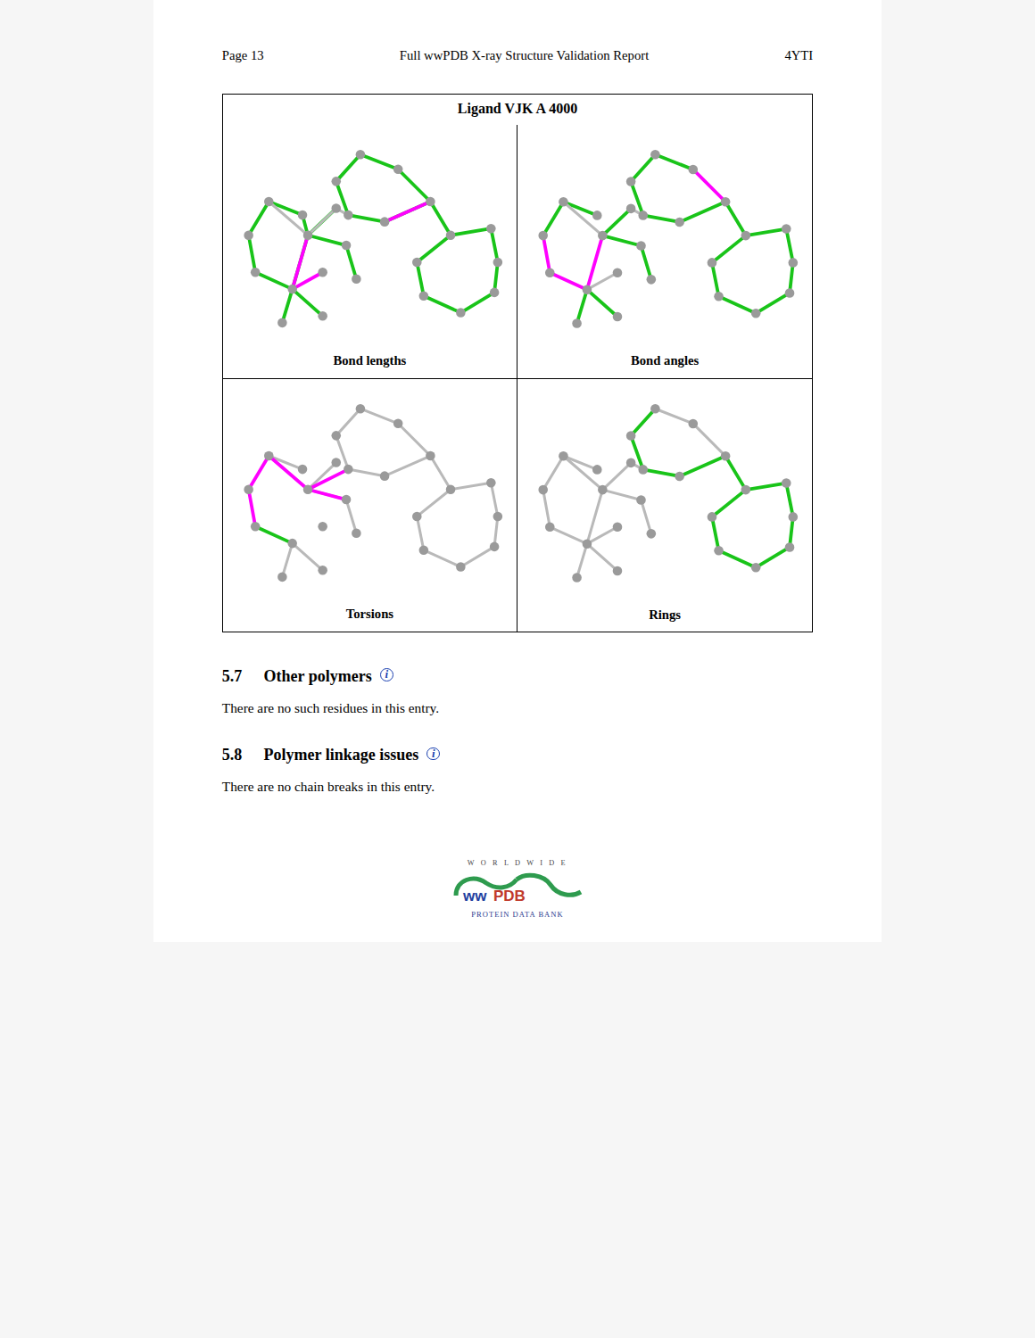Page 13
Full wwPDB X-ray Structure Validation Report
4YTI
Ligand VJK A 4000
Bond lengths
Bond angles
Torsions
Rings
5.7 Other polymers i
There are no such residues in this entry.
5.8 Polymer linkage issues i
There are no chain breaks in this entry.
W O R L D W I D E
ww PDB
PROTEIN DATA BANK